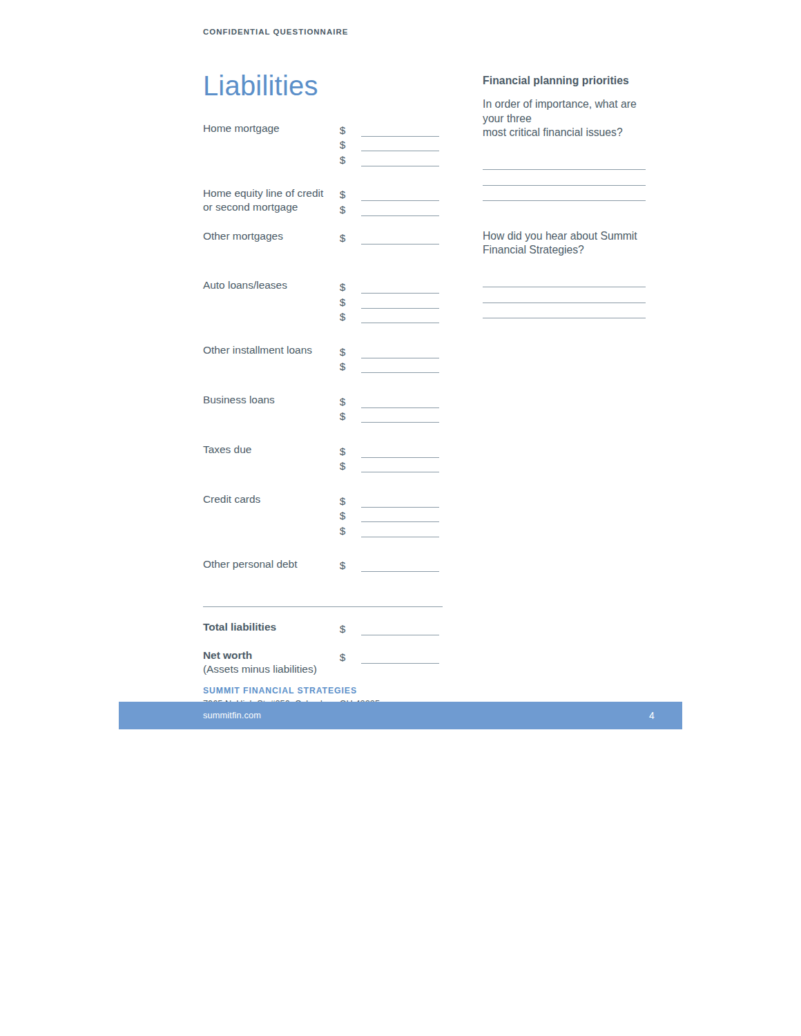Confidential Questionnaire
Liabilities
| Home mortgage | $ $ $ |
| Home equity line of credit or second mortgage | $ $ |
| Other mortgages | $ |
| Auto loans/leases | $ $ $ |
| Other installment loans | $ $ |
| Business loans | $ $ |
| Taxes due | $ $ |
| Credit cards | $ $ $ |
| Other personal debt | $ |
| Total liabilities | $ |
| Net worth (Assets minus liabilities) | $ |
Financial planning priorities
In order of importance, what are your three
most critical financial issues?
How did you hear about Summit
Financial Strategies?
Summit Financial Strategies
7965 N. High St. #350, Columbus, OH 43235
t: (614) 885-1115 f: (614) 885-1495
summitfin.com 4